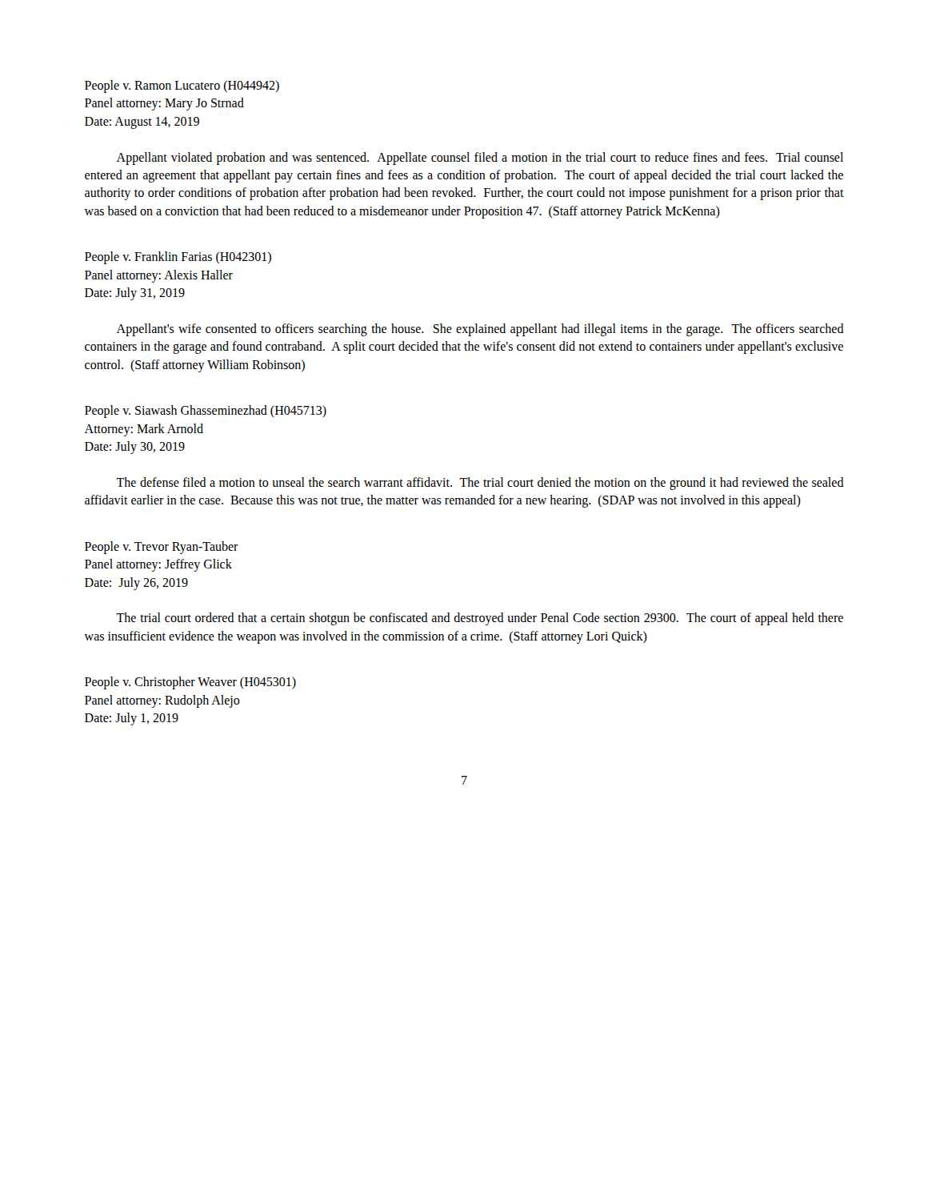People v. Ramon Lucatero (H044942)
Panel attorney: Mary Jo Strnad
Date: August 14, 2019
Appellant violated probation and was sentenced. Appellate counsel filed a motion in the trial court to reduce fines and fees. Trial counsel entered an agreement that appellant pay certain fines and fees as a condition of probation. The court of appeal decided the trial court lacked the authority to order conditions of probation after probation had been revoked. Further, the court could not impose punishment for a prison prior that was based on a conviction that had been reduced to a misdemeanor under Proposition 47. (Staff attorney Patrick McKenna)
People v. Franklin Farias (H042301)
Panel attorney: Alexis Haller
Date: July 31, 2019
Appellant's wife consented to officers searching the house. She explained appellant had illegal items in the garage. The officers searched containers in the garage and found contraband. A split court decided that the wife's consent did not extend to containers under appellant's exclusive control. (Staff attorney William Robinson)
People v. Siawash Ghasseminezhad (H045713)
Attorney: Mark Arnold
Date: July 30, 2019
The defense filed a motion to unseal the search warrant affidavit. The trial court denied the motion on the ground it had reviewed the sealed affidavit earlier in the case. Because this was not true, the matter was remanded for a new hearing. (SDAP was not involved in this appeal)
People v. Trevor Ryan-Tauber
Panel attorney: Jeffrey Glick
Date: July 26, 2019
The trial court ordered that a certain shotgun be confiscated and destroyed under Penal Code section 29300. The court of appeal held there was insufficient evidence the weapon was involved in the commission of a crime. (Staff attorney Lori Quick)
People v. Christopher Weaver (H045301)
Panel attorney: Rudolph Alejo
Date: July 1, 2019
7